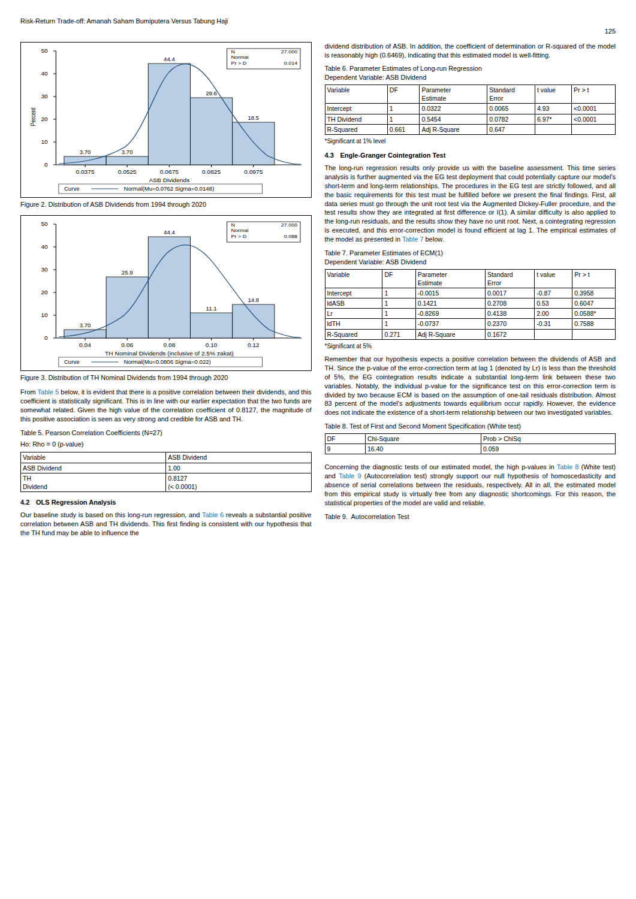Risk-Return Trade-off: Amanah Saham Bumiputera Versus Tabung Haji
125
0 10 20 30 40 50 Percent 3.70 3.70 44.4 29.6 18.5 0.0375 0.0525 0.0675 0.0825 0.0975 ASB Dividends N 27.000 Normal Pr > D 0.014 Curve Normal(Mu=0.0762 Sigma=0.0148)
Figure 2. Distribution of ASB Dividends from 1994 through 2020
0 10 20 30 40 50 3.70 25.9 44.4 11.1 14.8 0.04 0.06 0.08 0.10 0.12 TH Nominal Dividends (inclusive of 2.5% zakat) N 27.000 Normal Pr > D 0.088 Curve Normal(Mu=0.0806 Sigma=0.022)
Figure 3. Distribution of TH Nominal Dividends from 1994 through 2020
From Table 5 below, it is evident that there is a positive correlation between their dividends, and this coefficient is statistically significant. This is in line with our earlier expectation that the two funds are somewhat related. Given the high value of the correlation coefficient of 0.8127, the magnitude of this positive association is seen as very strong and credible for ASB and TH.
Table 5. Pearson Correlation Coefficients (N=27)
Ho: Rho = 0 (p-value)
| Variable | ASB Dividend |
| ASB Dividend | 1.00 |
| TH Dividend | 0.8127 (< 0.0001) |
4.2 OLS Regression Analysis
Our baseline study is based on this long-run regression, and Table 6 reveals a substantial positive correlation between ASB and TH dividends. This first finding is consistent with our hypothesis that the TH fund may be able to influence the
dividend distribution of ASB. In addition, the coefficient of determination or R-squared of the model is reasonably high (0.6469), indicating that this estimated model is well-fitting.
Table 6. Parameter Estimates of Long-run Regression
Dependent Variable: ASB Dividend
| Variable | DF | Parameter Estimate | Standard Error | t value | Pr > t |
| Intercept | 1 | 0.0322 | 0.0065 | 4.93 | <0.0001 |
| TH Dividend | 1 | 0.5454 | 0.0782 | 6.97* | <0.0001 |
| R-Squared | 0.661 | Adj R-Square | 0.647 | | |
*Significant at 1% level
4.3 Engle-Granger Cointegration Test
The long-run regression results only provide us with the baseline assessment. This time series analysis is further augmented via the EG test deployment that could potentially capture our model's short-term and long-term relationships. The procedures in the EG test are strictly followed, and all the basic requirements for this test must be fulfilled before we present the final findings. First, all data series must go through the unit root test via the Augmented Dickey-Fuller procedure, and the test results show they are integrated at first difference or I(1). A similar difficulty is also applied to the long-run residuals, and the results show they have no unit root. Next, a cointegrating regression is executed, and this error-correction model is found efficient at lag 1. The empirical estimates of the model as presented in Table 7 below.
Table 7. Parameter Estimates of ECM(1)
Dependent Variable: ASB Dividend
| Variable | DF | Parameter Estimate | Standard Error | t value | Pr > t |
| Intercept | 1 | -0.0015 | 0.0017 | -0.87 | 0.3958 |
| ldASB | 1 | 0.1421 | 0.2708 | 0.53 | 0.6047 |
| Lr | 1 | -0.8269 | 0.4138 | 2.00 | 0.0588* |
| ldTH | 1 | -0.0737 | 0.2370 | -0.31 | 0.7588 |
| R-Squared | 0.271 | Adj R-Square | 0.1672 | | |
*Significant at 5%
Remember that our hypothesis expects a positive correlation between the dividends of ASB and TH. Since the p-value of the error-correction term at lag 1 (denoted by Lr) is less than the threshold of 5%, the EG cointegration results indicate a substantial long-term link between these two variables. Notably, the individual p-value for the significance test on this error-correction term is divided by two because ECM is based on the assumption of one-tail residuals distribution. Almost 83 percent of the model's adjustments towards equilibrium occur rapidly. However, the evidence does not indicate the existence of a short-term relationship between our two investigated variables.
Table 8. Test of First and Second Moment Specification (White test)
| DF | Chi-Square | Prob > ChiSq |
| 9 | 16.40 | 0.059 |
Concerning the diagnostic tests of our estimated model, the high p-values in Table 8 (White test) and Table 9 (Autocorrelation test) strongly support our null hypothesis of homoscedasticity and absence of serial correlations between the residuals, respectively. All in all, the estimated model from this empirical study is virtually free from any diagnostic shortcomings. For this reason, the statistical properties of the model are valid and reliable.
Table 9. Autocorrelation Test